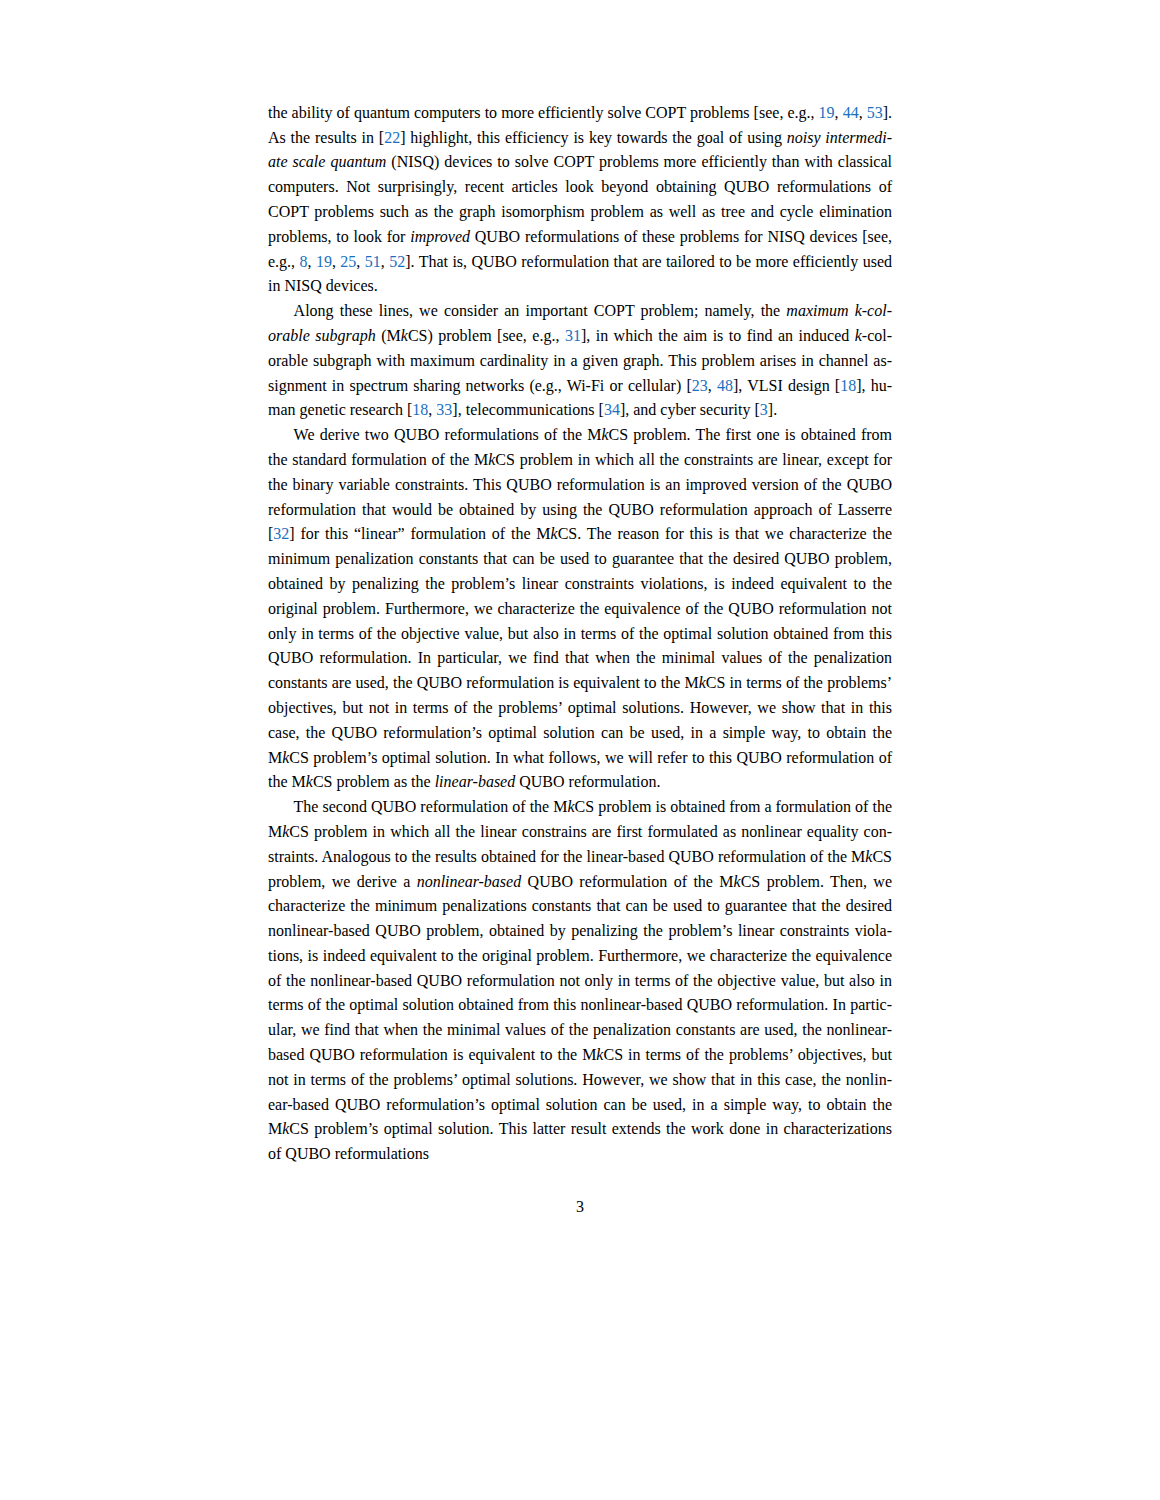the ability of quantum computers to more efficiently solve COPT problems [see, e.g., 19, 44, 53]. As the results in [22] highlight, this efficiency is key towards the goal of using noisy intermediate scale quantum (NISQ) devices to solve COPT problems more efficiently than with classical computers. Not surprisingly, recent articles look beyond obtaining QUBO reformulations of COPT problems such as the graph isomorphism problem as well as tree and cycle elimination problems, to look for improved QUBO reformulations of these problems for NISQ devices [see, e.g., 8, 19, 25, 51, 52]. That is, QUBO reformulation that are tailored to be more efficiently used in NISQ devices.
Along these lines, we consider an important COPT problem; namely, the maximum k-colorable subgraph (Mk CS) problem [see, e.g., 31], in which the aim is to find an induced k-colorable subgraph with maximum cardinality in a given graph. This problem arises in channel assignment in spectrum sharing networks (e.g., Wi-Fi or cellular) [23, 48], VLSI design [18], human genetic research [18, 33], telecommunications [34], and cyber security [3].
We derive two QUBO reformulations of the Mk CS problem. The first one is obtained from the standard formulation of the Mk CS problem in which all the constraints are linear, except for the binary variable constraints. This QUBO reformulation is an improved version of the QUBO reformulation that would be obtained by using the QUBO reformulation approach of Lasserre [32] for this “linear” formulation of the Mk CS. The reason for this is that we characterize the minimum penalization constants that can be used to guarantee that the desired QUBO problem, obtained by penalizing the problem’s linear constraints violations, is indeed equivalent to the original problem. Furthermore, we characterize the equivalence of the QUBO reformulation not only in terms of the objective value, but also in terms of the optimal solution obtained from this QUBO reformulation. In particular, we find that when the minimal values of the penalization constants are used, the QUBO reformulation is equivalent to the Mk CS in terms of the problems’ objectives, but not in terms of the problems’ optimal solutions. However, we show that in this case, the QUBO reformulation’s optimal solution can be used, in a simple way, to obtain the Mk CS problem’s optimal solution. In what follows, we will refer to this QUBO reformulation of the Mk CS problem as the linear-based QUBO reformulation.
The second QUBO reformulation of the Mk CS problem is obtained from a formulation of the Mk CS problem in which all the linear constrains are first formulated as nonlinear equality constraints. Analogous to the results obtained for the linear-based QUBO reformulation of the Mk CS problem, we derive a nonlinear-based QUBO reformulation of the Mk CS problem. Then, we characterize the minimum penalizations constants that can be used to guarantee that the desired nonlinear-based QUBO problem, obtained by penalizing the problem’s linear constraints violations, is indeed equivalent to the original problem. Furthermore, we characterize the equivalence of the nonlinear-based QUBO reformulation not only in terms of the objective value, but also in terms of the optimal solution obtained from this nonlinear-based QUBO reformulation. In particular, we find that when the minimal values of the penalization constants are used, the nonlinear-based QUBO reformulation is equivalent to the Mk CS in terms of the problems’ objectives, but not in terms of the problems’ optimal solutions. However, we show that in this case, the nonlinear-based QUBO reformulation’s optimal solution can be used, in a simple way, to obtain the Mk CS problem’s optimal solution. This latter result extends the work done in characterizations of QUBO reformulations
3